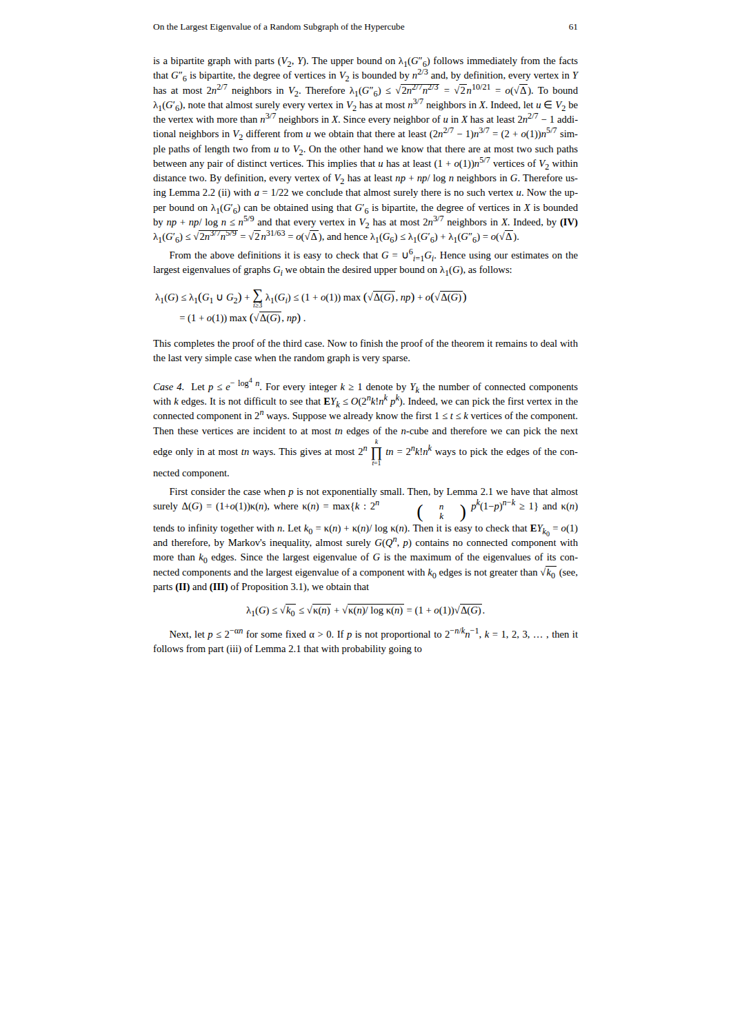On the Largest Eigenvalue of a Random Subgraph of the Hypercube 61
is a bipartite graph with parts (V2, Y). The upper bound on λ1(G″6) follows immediately from the facts that G″6 is bipartite, the degree of vertices in V2 is bounded by n2/3 and, by definition, every vertex in Y has at most 2n2/7 neighbors in V2. Therefore λ1(G″6) ≤ √2n2/7n2/3 = √2 n10/21 = o(√Δ). To bound λ1(G′6), note that almost surely every vertex in V2 has at most n3/7 neighbors in X. Indeed, let u ∈ V2 be the vertex with more than n3/7 neighbors in X. Since every neighbor of u in X has at least 2n2/7 − 1 additional neighbors in V2 different from u we obtain that there at least (2n2/7 − 1)n3/7 = (2 + o(1))n5/7 simple paths of length two from u to V2. On the other hand we know that there are at most two such paths between any pair of distinct vertices. This implies that u has at least (1 + o(1))n5/7 vertices of V2 within distance two. By definition, every vertex of V2 has at least np + np/ log n neighbors in G. Therefore using Lemma 2.2 (ii) with a = 1/22 we conclude that almost surely there is no such vertex u. Now the upper bound on λ1(G′6) can be obtained using that G′6 is bipartite, the degree of vertices in X is bounded by np + np/ log n ≤ n5/9 and that every vertex in V2 has at most 2n3/7 neighbors in X. Indeed, by (IV) λ1(G′6) ≤ √2n3/7n5/9 = √2 n31/63 = o(√Δ), and hence λ1(G6) ≤ λ1(G′6) + λ1(G″6) = o(√Δ).
From the above definitions it is easy to check that G = ∪6i=1Gi. Hence using our estimates on the largest eigenvalues of graphs Gi we obtain the desired upper bound on λ1(G), as follows:
λ1(G) ≤ λ1(G1 ∪ G2) + ∑i≥3 λ1(Gi) ≤ (1 + o(1)) max (√Δ(G), np) + o(√Δ(G)) = (1 + o(1)) max (√Δ(G), np) .
This completes the proof of the third case. Now to finish the proof of the theorem it remains to deal with the last very simple case when the random graph is very sparse.
Case 4. Let p ≤ e− log4 n. For every integer k ≥ 1 denote by Yk the number of connected components with k edges. It is not difficult to see that EYk ≤ O(2nk!nk pk). Indeed, we can pick the first vertex in the connected component in 2n ways. Suppose we already know the first 1 ≤ t ≤ k vertices of the component. Then these vertices are incident to at most tn edges of the n-cube and therefore we can pick the next edge only in at most tn ways. This gives at most 2n k∏t=1 tn = 2nk!nk ways to pick the edges of the connected component.
First consider the case when p is not exponentially small. Then, by Lemma 2.1 we have that almost surely Δ(G) = (1+o(1))κ(n), where κ(n) = max{k : 2n (nk) pk(1−p)n−k ≥ 1} and κ(n) tends to infinity together with n. Let k0 = κ(n) + κ(n)/ log κ(n). Then it is easy to check that EYk0 = o(1) and therefore, by Markov's inequality, almost surely G(Qn, p) contains no connected component with more than k0 edges. Since the largest eigenvalue of G is the maximum of the eigenvalues of its connected components and the largest eigenvalue of a component with k0 edges is not greater than √k0 (see, parts (II) and (III) of Proposition 3.1), we obtain that
λ1(G) ≤ √k0 ≤ √κ(n) + √κ(n)/ log κ(n) = (1 + o(1))√Δ(G).
Next, let p ≤ 2−αn for some fixed α > 0. If p is not proportional to 2−n/kn−1, k = 1, 2, 3, … , then it follows from part (iii) of Lemma 2.1 that with probability going to